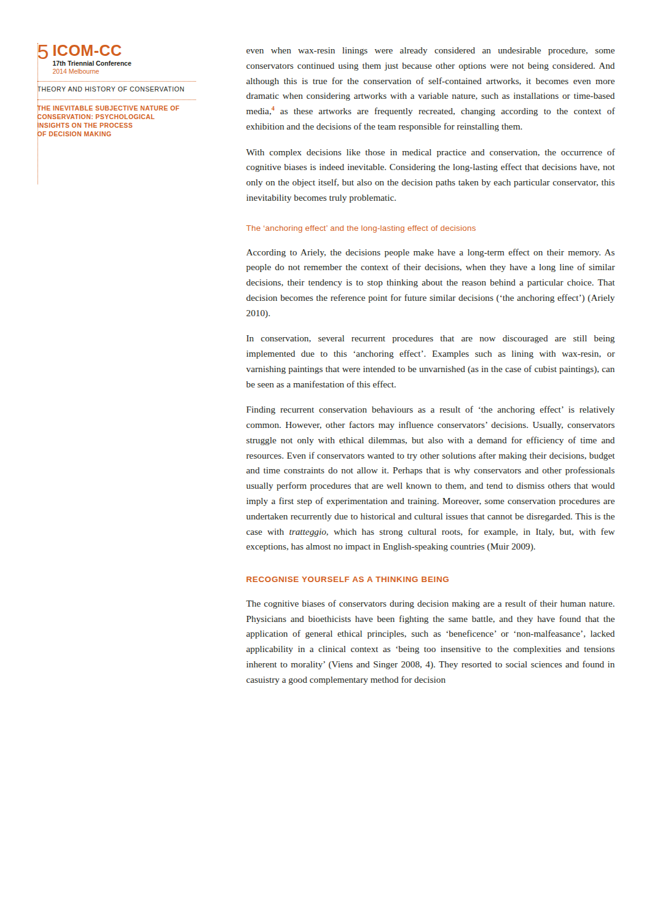5
ICOM-CC
17th Triennial Conference
2014 Melbourne
THEORY AND HISTORY OF CONSERVATION
THE INEVITABLE SUBJECTIVE NATURE OF
CONSERVATION: PSYCHOLOGICAL
INSIGHTS ON THE PROCESS
OF DECISION MAKING
even when wax-resin linings were already considered an undesirable procedure, some conservators continued using them just because other options were not being considered. And although this is true for the conservation of self-contained artworks, it becomes even more dramatic when considering artworks with a variable nature, such as installations or time-based media,4 as these artworks are frequently recreated, changing according to the context of exhibition and the decisions of the team responsible for reinstalling them.
With complex decisions like those in medical practice and conservation, the occurrence of cognitive biases is indeed inevitable. Considering the long-lasting effect that decisions have, not only on the object itself, but also on the decision paths taken by each particular conservator, this inevitability becomes truly problematic.
The ‘anchoring effect’ and the long-lasting effect of decisions
According to Ariely, the decisions people make have a long-term effect on their memory. As people do not remember the context of their decisions, when they have a long line of similar decisions, their tendency is to stop thinking about the reason behind a particular choice. That decision becomes the reference point for future similar decisions (‘the anchoring effect’) (Ariely 2010).
In conservation, several recurrent procedures that are now discouraged are still being implemented due to this ‘anchoring effect’. Examples such as lining with wax-resin, or varnishing paintings that were intended to be unvarnished (as in the case of cubist paintings), can be seen as a manifestation of this effect.
Finding recurrent conservation behaviours as a result of ‘the anchoring effect’ is relatively common. However, other factors may influence conservators’ decisions. Usually, conservators struggle not only with ethical dilemmas, but also with a demand for efficiency of time and resources. Even if conservators wanted to try other solutions after making their decisions, budget and time constraints do not allow it. Perhaps that is why conservators and other professionals usually perform procedures that are well known to them, and tend to dismiss others that would imply a first step of experimentation and training. Moreover, some conservation procedures are undertaken recurrently due to historical and cultural issues that cannot be disregarded. This is the case with tratteggio, which has strong cultural roots, for example, in Italy, but, with few exceptions, has almost no impact in English-speaking countries (Muir 2009).
RECOGNISE YOURSELF AS A THINKING BEING
The cognitive biases of conservators during decision making are a result of their human nature. Physicians and bioethicists have been fighting the same battle, and they have found that the application of general ethical principles, such as ‘beneficence’ or ‘non-malfeasance’, lacked applicability in a clinical context as ‘being too insensitive to the complexities and tensions inherent to morality’ (Viens and Singer 2008, 4). They resorted to social sciences and found in casuistry a good complementary method for decision